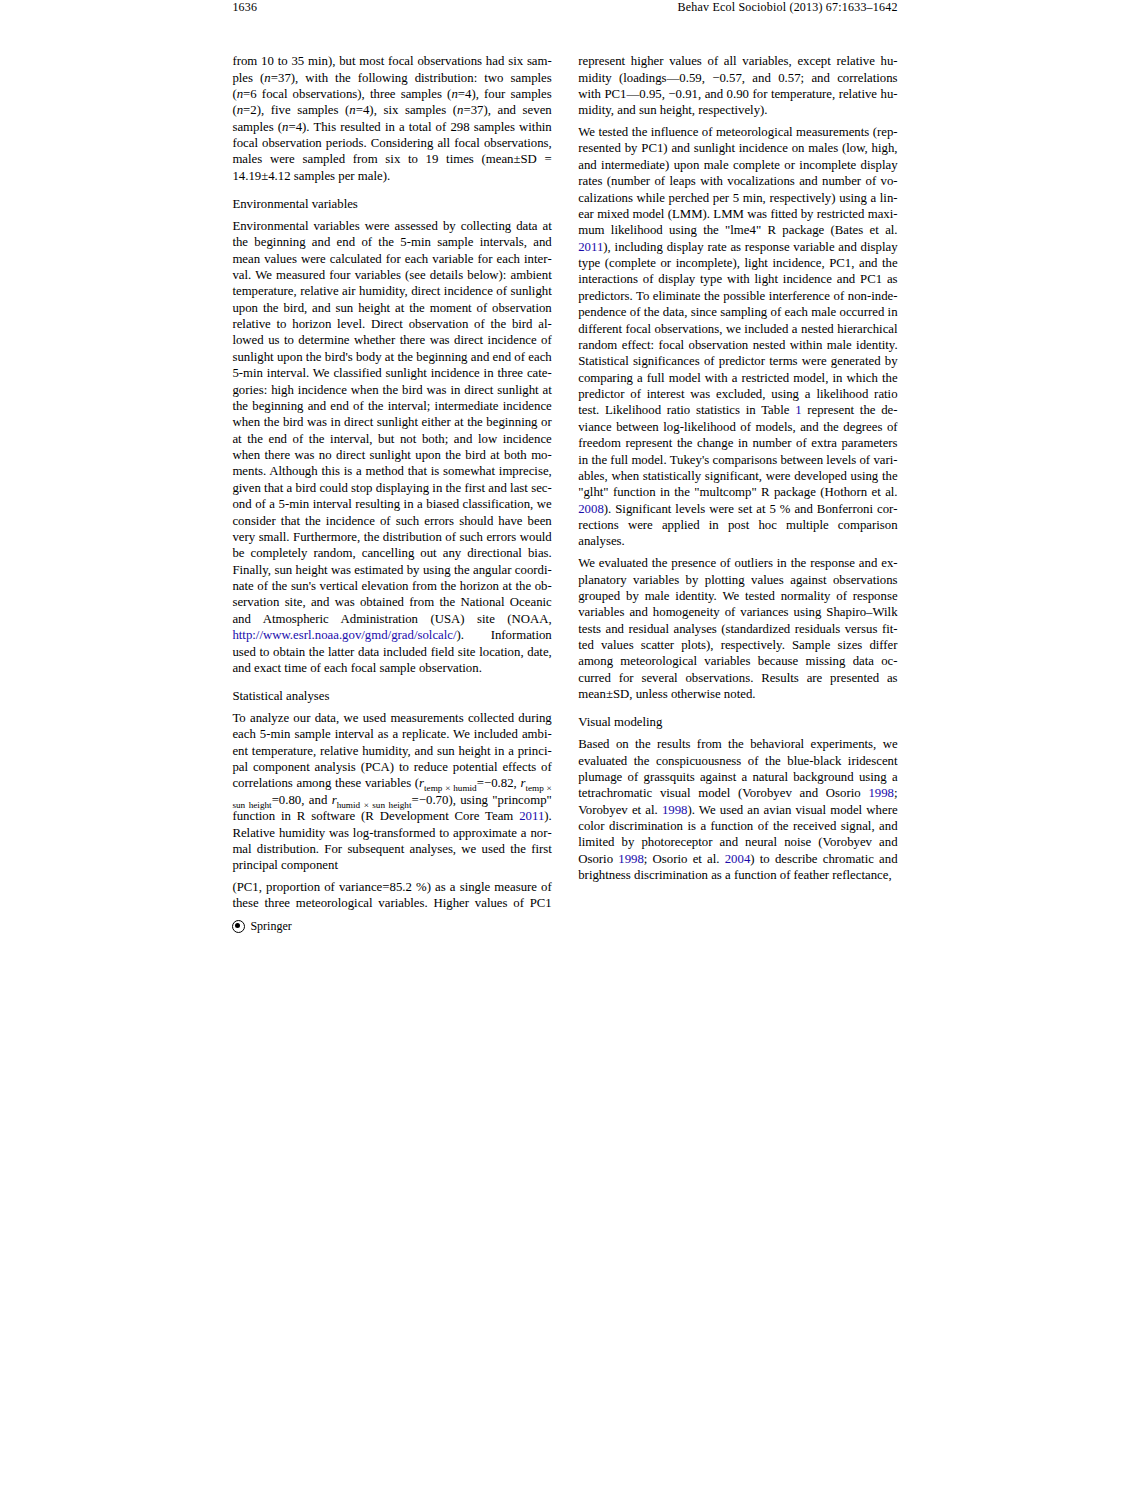1636
Behav Ecol Sociobiol (2013) 67:1633–1642
from 10 to 35 min), but most focal observations had six samples (n=37), with the following distribution: two samples (n=6 focal observations), three samples (n=4), four samples (n=2), five samples (n=4), six samples (n=37), and seven samples (n=4). This resulted in a total of 298 samples within focal observation periods. Considering all focal observations, males were sampled from six to 19 times (mean±SD = 14.19±4.12 samples per male).
Environmental variables
Environmental variables were assessed by collecting data at the beginning and end of the 5-min sample intervals, and mean values were calculated for each variable for each interval. We measured four variables (see details below): ambient temperature, relative air humidity, direct incidence of sunlight upon the bird, and sun height at the moment of observation relative to horizon level. Direct observation of the bird allowed us to determine whether there was direct incidence of sunlight upon the bird's body at the beginning and end of each 5-min interval. We classified sunlight incidence in three categories: high incidence when the bird was in direct sunlight at the beginning and end of the interval; intermediate incidence when the bird was in direct sunlight either at the beginning or at the end of the interval, but not both; and low incidence when there was no direct sunlight upon the bird at both moments. Although this is a method that is somewhat imprecise, given that a bird could stop displaying in the first and last second of a 5-min interval resulting in a biased classification, we consider that the incidence of such errors should have been very small. Furthermore, the distribution of such errors would be completely random, cancelling out any directional bias. Finally, sun height was estimated by using the angular coordinate of the sun's vertical elevation from the horizon at the observation site, and was obtained from the National Oceanic and Atmospheric Administration (USA) site (NOAA, http://www.esrl.noaa.gov/gmd/grad/solcalc/). Information used to obtain the latter data included field site location, date, and exact time of each focal sample observation.
Statistical analyses
To analyze our data, we used measurements collected during each 5-min sample interval as a replicate. We included ambient temperature, relative humidity, and sun height in a principal component analysis (PCA) to reduce potential effects of correlations among these variables (rtemp × humid=−0.82, rtemp × sun height=0.80, and rhumid × sun height=−0.70), using "princomp" function in R software (R Development Core Team 2011). Relative humidity was log-transformed to approximate a normal distribution. For subsequent analyses, we used the first principal component
(PC1, proportion of variance=85.2 %) as a single measure of these three meteorological variables. Higher values of PC1 represent higher values of all variables, except relative humidity (loadings—0.59, −0.57, and 0.57; and correlations with PC1—0.95, −0.91, and 0.90 for temperature, relative humidity, and sun height, respectively).
We tested the influence of meteorological measurements (represented by PC1) and sunlight incidence on males (low, high, and intermediate) upon male complete or incomplete display rates (number of leaps with vocalizations and number of vocalizations while perched per 5 min, respectively) using a linear mixed model (LMM). LMM was fitted by restricted maximum likelihood using the "lme4" R package (Bates et al. 2011), including display rate as response variable and display type (complete or incomplete), light incidence, PC1, and the interactions of display type with light incidence and PC1 as predictors. To eliminate the possible interference of non-independence of the data, since sampling of each male occurred in different focal observations, we included a nested hierarchical random effect: focal observation nested within male identity. Statistical significances of predictor terms were generated by comparing a full model with a restricted model, in which the predictor of interest was excluded, using a likelihood ratio test. Likelihood ratio statistics in Table 1 represent the deviance between log-likelihood of models, and the degrees of freedom represent the change in number of extra parameters in the full model. Tukey's comparisons between levels of variables, when statistically significant, were developed using the "glht" function in the "multcomp" R package (Hothorn et al. 2008). Significant levels were set at 5 % and Bonferroni corrections were applied in post hoc multiple comparison analyses.
We evaluated the presence of outliers in the response and explanatory variables by plotting values against observations grouped by male identity. We tested normality of response variables and homogeneity of variances using Shapiro–Wilk tests and residual analyses (standardized residuals versus fitted values scatter plots), respectively. Sample sizes differ among meteorological variables because missing data occurred for several observations. Results are presented as mean±SD, unless otherwise noted.
Visual modeling
Based on the results from the behavioral experiments, we evaluated the conspicuousness of the blue-black iridescent plumage of grassquits against a natural background using a tetrachromatic visual model (Vorobyev and Osorio 1998; Vorobyev et al. 1998). We used an avian visual model where color discrimination is a function of the received signal, and limited by photoreceptor and neural noise (Vorobyev and Osorio 1998; Osorio et al. 2004) to describe chromatic and brightness discrimination as a function of feather reflectance,
Springer